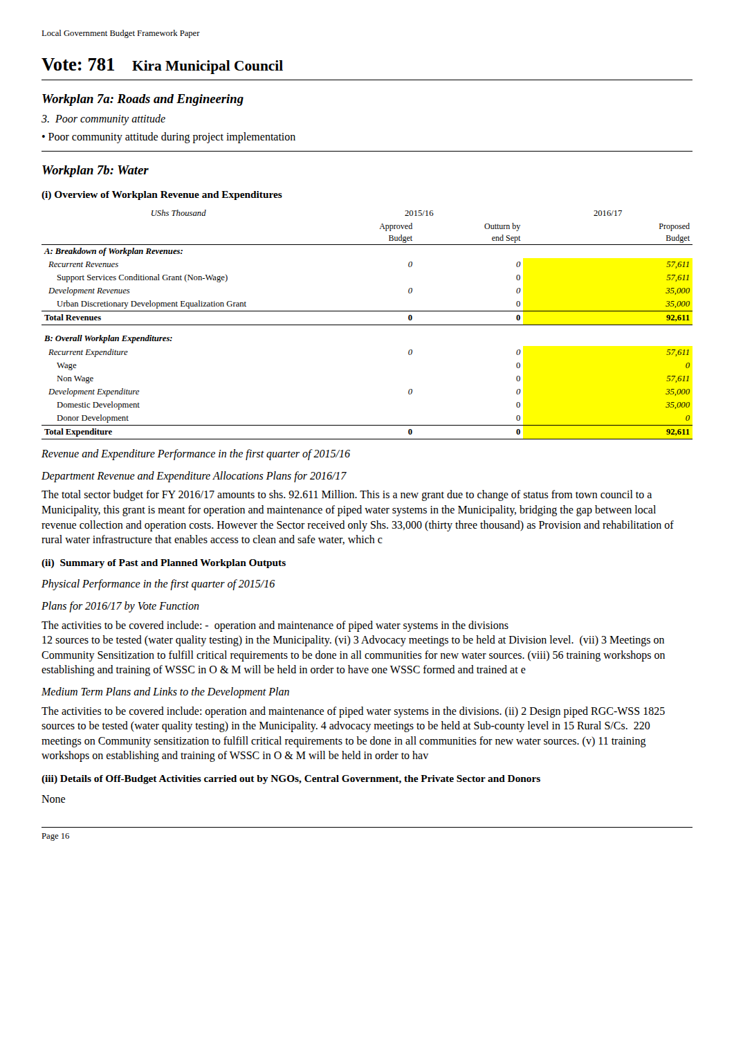Local Government Budget Framework Paper
Vote: 781 Kira Municipal Council
Workplan 7a: Roads and Engineering
3. Poor community attitude
• Poor community attitude during project implementation
Workplan 7b: Water
(i) Overview of Workplan Revenue and Expenditures
| UShs Thousand | 2015/16 | 2016/17 |
| | Approved Budget | Outturn by end Sept | Proposed Budget |
| A: Breakdown of Workplan Revenues: | | | |
| Recurrent Revenues | 0 | 0 | 57,611 |
| Support Services Conditional Grant (Non-Wage) | | 0 | 57,611 |
| Development Revenues | 0 | 0 | 35,000 |
| Urban Discretionary Development Equalization Grant | | 0 | 35,000 |
| Total Revenues | 0 | 0 | 92,611 |
| B: Overall Workplan Expenditures: | | | |
| Recurrent Expenditure | 0 | 0 | 57,611 |
| Wage | | 0 | 0 |
| Non Wage | | 0 | 57,611 |
| Development Expenditure | 0 | 0 | 35,000 |
| Domestic Development | | 0 | 35,000 |
| Donor Development | | 0 | 0 |
| Total Expenditure | 0 | 0 | 92,611 |
Revenue and Expenditure Performance in the first quarter of 2015/16
Department Revenue and Expenditure Allocations Plans for 2016/17
The total sector budget for FY 2016/17 amounts to shs. 92.611 Million. This is a new grant due to change of status from town council to a Municipality, this grant is meant for operation and maintenance of piped water systems in the Municipality, bridging the gap between local revenue collection and operation costs. However the Sector received only Shs. 33,000 (thirty three thousand) as Provision and rehabilitation of rural water infrastructure that enables access to clean and safe water, which c
(ii) Summary of Past and Planned Workplan Outputs
Physical Performance in the first quarter of 2015/16
Plans for 2016/17 by Vote Function
The activities to be covered include: - operation and maintenance of piped water systems in the divisions
12 sources to be tested (water quality testing) in the Municipality. (vi) 3 Advocacy meetings to be held at Division level. (vii) 3 Meetings on Community Sensitization to fulfill critical requirements to be done in all communities for new water sources. (viii) 56 training workshops on establishing and training of WSSC in O & M will be held in order to have one WSSC formed and trained at e
Medium Term Plans and Links to the Development Plan
The activities to be covered include: operation and maintenance of piped water systems in the divisions. (ii) 2 Design piped RGC-WSS 1825 sources to be tested (water quality testing) in the Municipality. 4 advocacy meetings to be held at Sub-county level in 15 Rural S/Cs. 220 meetings on Community sensitization to fulfill critical requirements to be done in all communities for new water sources. (v) 11 training workshops on establishing and training of WSSC in O & M will be held in order to hav
(iii) Details of Off-Budget Activities carried out by NGOs, Central Government, the Private Sector and Donors
None
Page 16